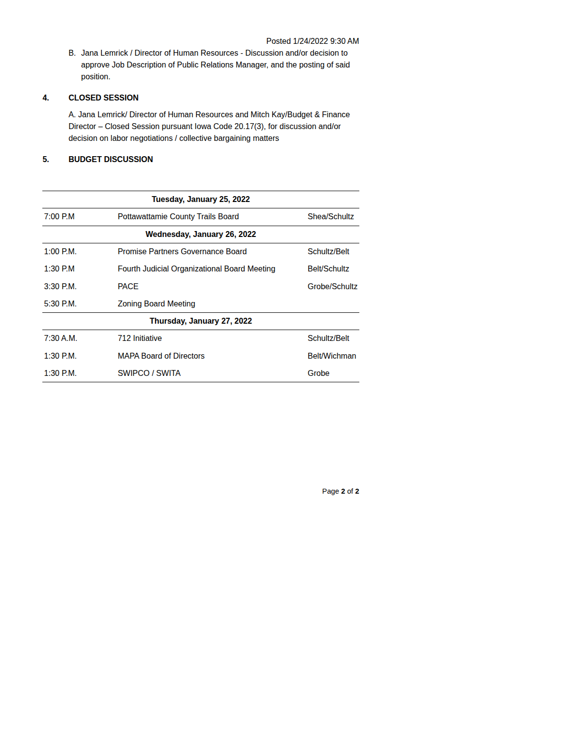Posted 1/24/2022 9:30 AM
B.
Jana Lemrick / Director of Human Resources - Discussion and/or decision to approve Job Description of Public Relations Manager, and the posting of said position.
4.
CLOSED SESSION
A. Jana Lemrick/ Director of Human Resources and Mitch Kay/Budget & Finance Director – Closed Session pursuant Iowa Code 20.17(3), for discussion and/or decision on labor negotiations / collective bargaining matters
5.
BUDGET DISCUSSION
| Tuesday, January 25, 2022 |
| 7:00 P.M | Pottawattamie County Trails Board | Shea/Schultz |
| Wednesday, January 26, 2022 |
| 1:00 P.M. | Promise Partners Governance Board | Schultz/Belt |
| 1:30 P.M | Fourth Judicial Organizational Board Meeting | Belt/Schultz |
| 3:30 P.M. | PACE | Grobe/Schultz |
| 5:30 P.M. | Zoning Board Meeting | |
| Thursday, January 27, 2022 |
| 7:30 A.M. | 712 Initiative | Schultz/Belt |
| 1:30 P.M. | MAPA Board of Directors | Belt/Wichman |
| 1:30 P.M. | SWIPCO / SWITA | Grobe |
Page 2 of 2